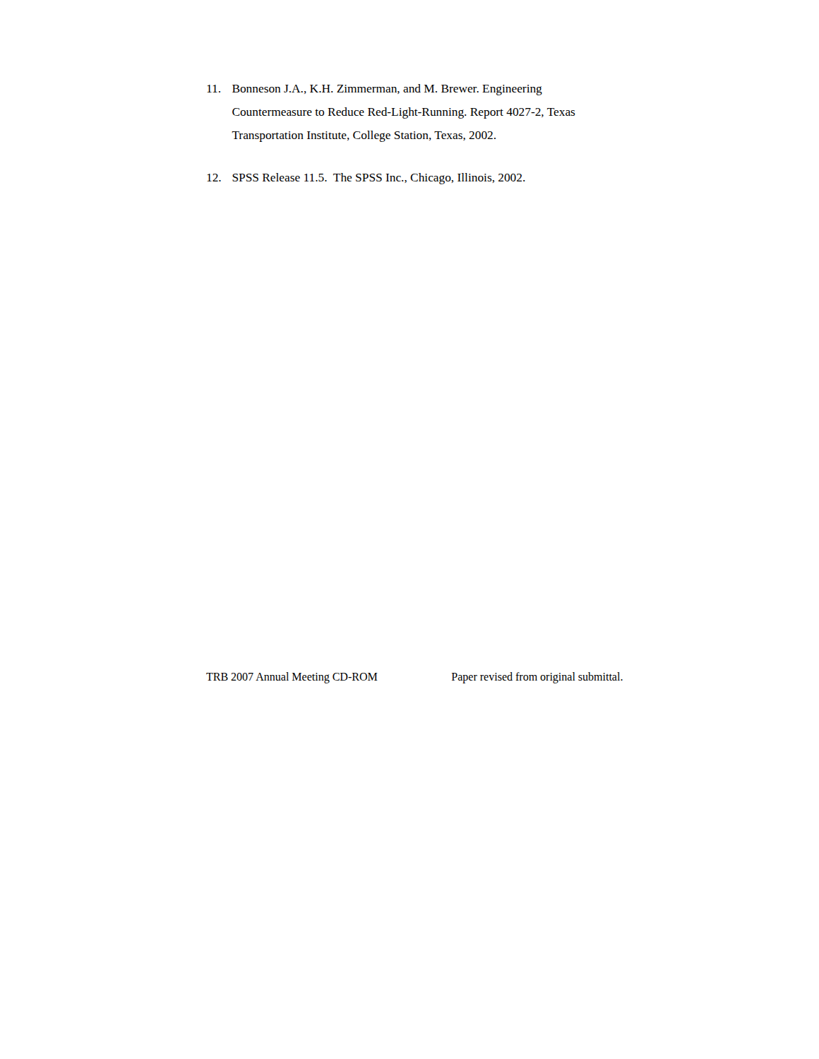11. Bonneson J.A., K.H. Zimmerman, and M. Brewer. Engineering Countermeasure to Reduce Red-Light-Running. Report 4027-2, Texas Transportation Institute, College Station, Texas, 2002.
12. SPSS Release 11.5. The SPSS Inc., Chicago, Illinois, 2002.
TRB 2007 Annual Meeting CD-ROM
Paper revised from original submittal.